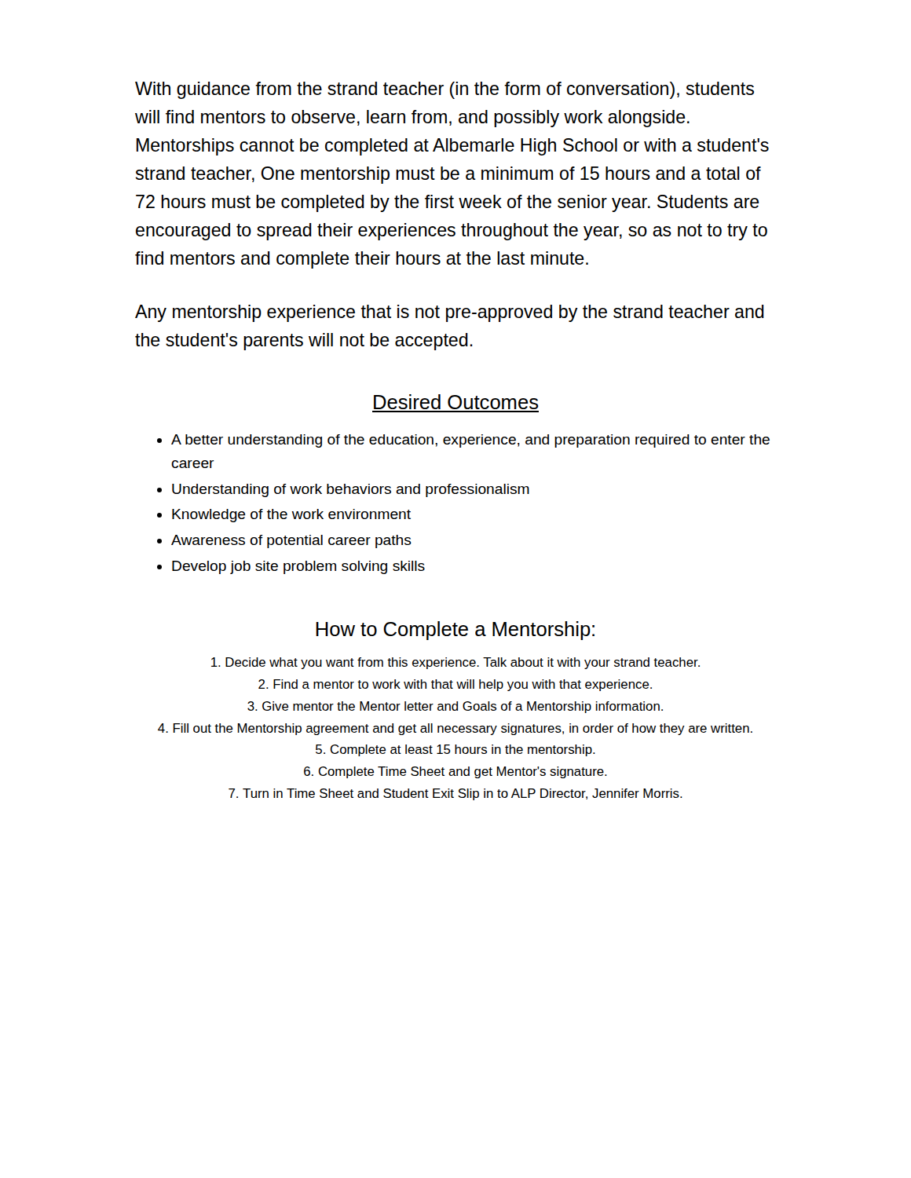With guidance from the strand teacher (in the form of conversation), students will find mentors to observe, learn from, and possibly work alongside. Mentorships cannot be completed at Albemarle High School or with a student's strand teacher, One mentorship must be a minimum of 15 hours and a total of 72 hours must be completed by the first week of the senior year. Students are encouraged to spread their experiences throughout the year, so as not to try to find mentors and complete their hours at the last minute.
Any mentorship experience that is not pre-approved by the strand teacher and the student's parents will not be accepted.
Desired Outcomes
A better understanding of the education, experience, and preparation required to enter the career
Understanding of work behaviors and professionalism
Knowledge of the work environment
Awareness of potential career paths
Develop job site problem solving skills
How to Complete a Mentorship:
Decide what you want from this experience. Talk about it with your strand teacher.
Find a mentor to work with that will help you with that experience.
Give mentor the Mentor letter and Goals of a Mentorship information.
Fill out the Mentorship agreement and get all necessary signatures, in order of how they are written.
Complete at least 15 hours in the mentorship.
Complete Time Sheet and get Mentor's signature.
Turn in Time Sheet and Student Exit Slip in to ALP Director, Jennifer Morris.